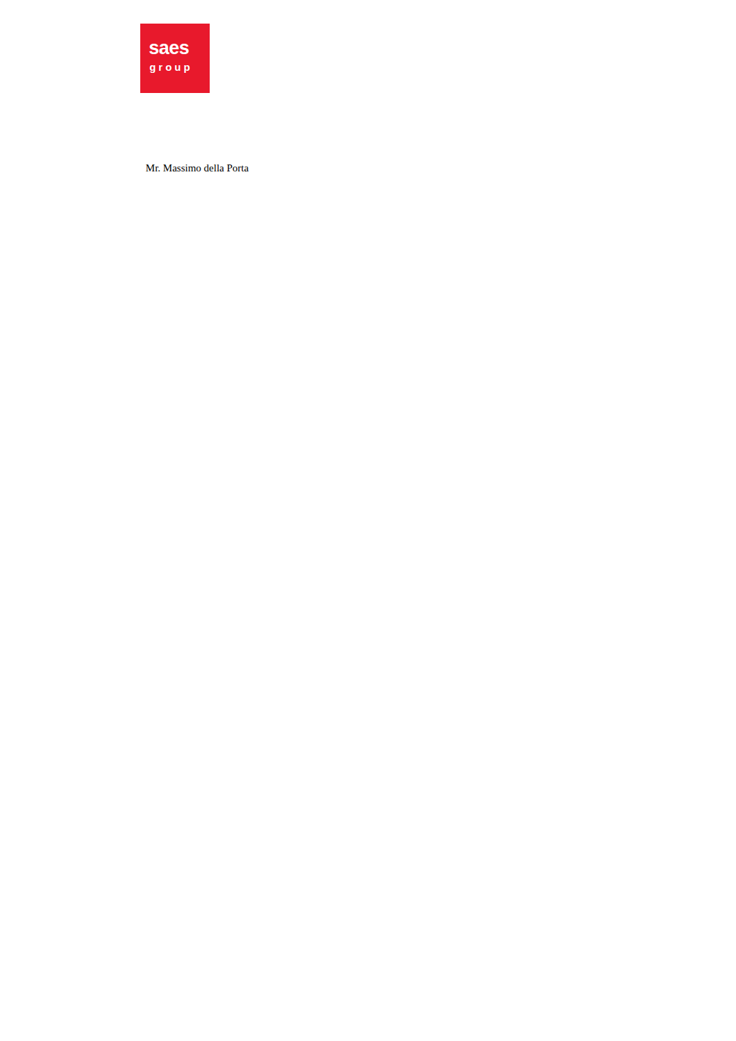saes group
Mr. Massimo della Porta